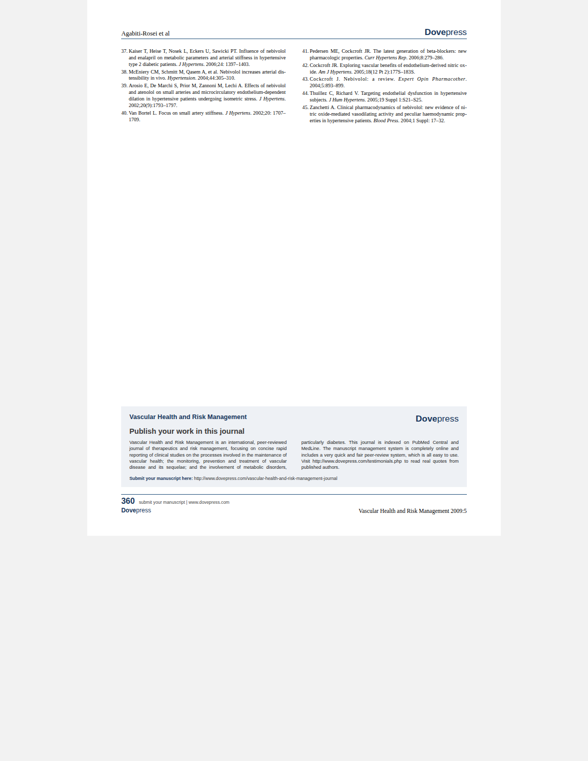Agabiti-Rosei et al
Dovepress
Kaiser T, Heise T, Nosek L, Eckers U, Sawicki PT. Influence of nebivolol and enalapril on metabolic parameters and arterial stiffness in hypertensive type 2 diabetic patients. J Hypertens. 2006;24: 1397–1403.
McEniery CM, Schmitt M, Qasem A, et al. Nebivolol increases arterial distensibility in vivo. Hypertension. 2004;44:305–310.
Arosio E, De Marchi S, Prior M, Zannoni M, Lechi A. Effects of nebivolol and atenolol on small arteries and microcirculatory endothelium-dependent dilation in hypertensive patients undergoing isometric stress. J Hypertens. 2002;20(9):1793–1797.
Van Bortel L. Focus on small artery stiffness. J Hypertens. 2002;20: 1707–1709.
Pedersen ME, Cockcroft JR. The latest generation of beta-blockers: new pharmacologic properties. Curr Hypertens Rep. 2006;8:279–286.
Cockcroft JR. Exploring vascular benefits of endothelium-derived nitric oxide. Am J Hypertens. 2005;18(12 Pt 2):177S–183S.
Cockcroft J. Nebivolol: a review. Expert Opin Pharmacother. 2004;5:893–899.
Thuillez C, Richard V. Targeting endothelial dysfunction in hypertensive subjects. J Hum Hypertens. 2005;19 Suppl 1:S21–S25.
Zanchetti A. Clinical pharmacodynamics of nebivolol: new evidence of nitric oxide-mediated vasodilating activity and peculiar haemodynamic properties in hypertensive patients. Blood Press. 2004;1 Suppl: 17–32.
Vascular Health and Risk Management
Dovepress
Publish your work in this journal
Vascular Health and Risk Management is an international, peer-reviewed journal of therapeutics and risk management, focusing on concise rapid reporting of clinical studies on the processes involved in the maintenance of vascular health; the monitoring, prevention and treatment of vascular disease and its sequelae; and the involvement of metabolic disorders, particularly diabetes. This journal is indexed on PubMed Central and MedLine. The manuscript management system is completely online and includes a very quick and fair peer-review system, which is all easy to use. Visit http://www.dovepress.com/testimonials.php to read real quotes from published authors.
Submit your manuscript here: http://www.dovepress.com/vascular-health-and-risk-management-journal
360 submit your manuscript | www.dovepress.com
Dovepress
Vascular Health and Risk Management 2009:5